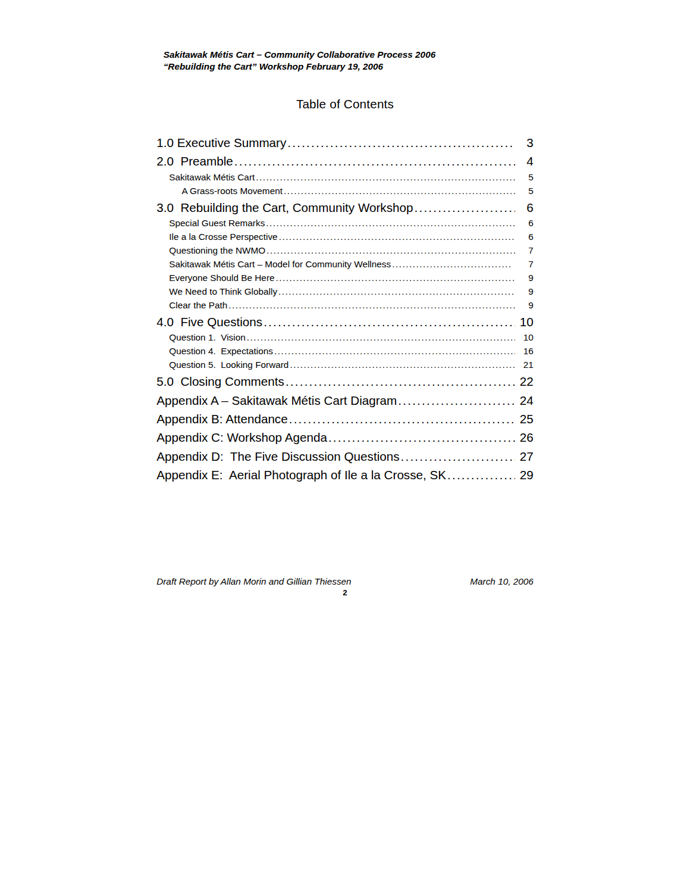Sakitawak Métis Cart – Community Collaborative Process 2006
“Rebuilding the Cart” Workshop February 19, 2006
Table of Contents
1.0 Executive Summary....................................................................... 3
2.0 Preamble..................................................................................... 4
Sakitawak Métis Cart......................................................................................... 5
A Grass-roots Movement............................................................................. 5
3.0 Rebuilding the Cart, Community Workshop................................ 6
Special Guest Remarks..................................................................................... 6
Ile a la Crosse Perspective............................................................................... 6
Questioning the NWMO.................................................................................... 7
Sakitawak Métis Cart – Model for Community Wellness................................... 7
Everyone Should Be Here................................................................................. 9
We Need to Think Globally................................................................................ 9
Clear the Path.................................................................................................. 9
4.0 Five Questions.......................................................................... 10
Question 1. Vision.......................................................................................... 10
Question 4. Expectations.............................................................................. 16
Question 5. Looking Forward........................................................................ 21
5.0 Closing Comments................................................................... 22
Appendix A – Sakitawak Métis Cart Diagram.................................. 24
Appendix B: Attendance.................................................................... 25
Appendix C: Workshop Agenda....................................................... 26
Appendix D: The Five Discussion Questions.................................. 27
Appendix E: Aerial Photograph of Ile a la Crosse, SK..................... 29
Draft Report by Allan Morin and Gillian Thiessen March 10, 2006
2